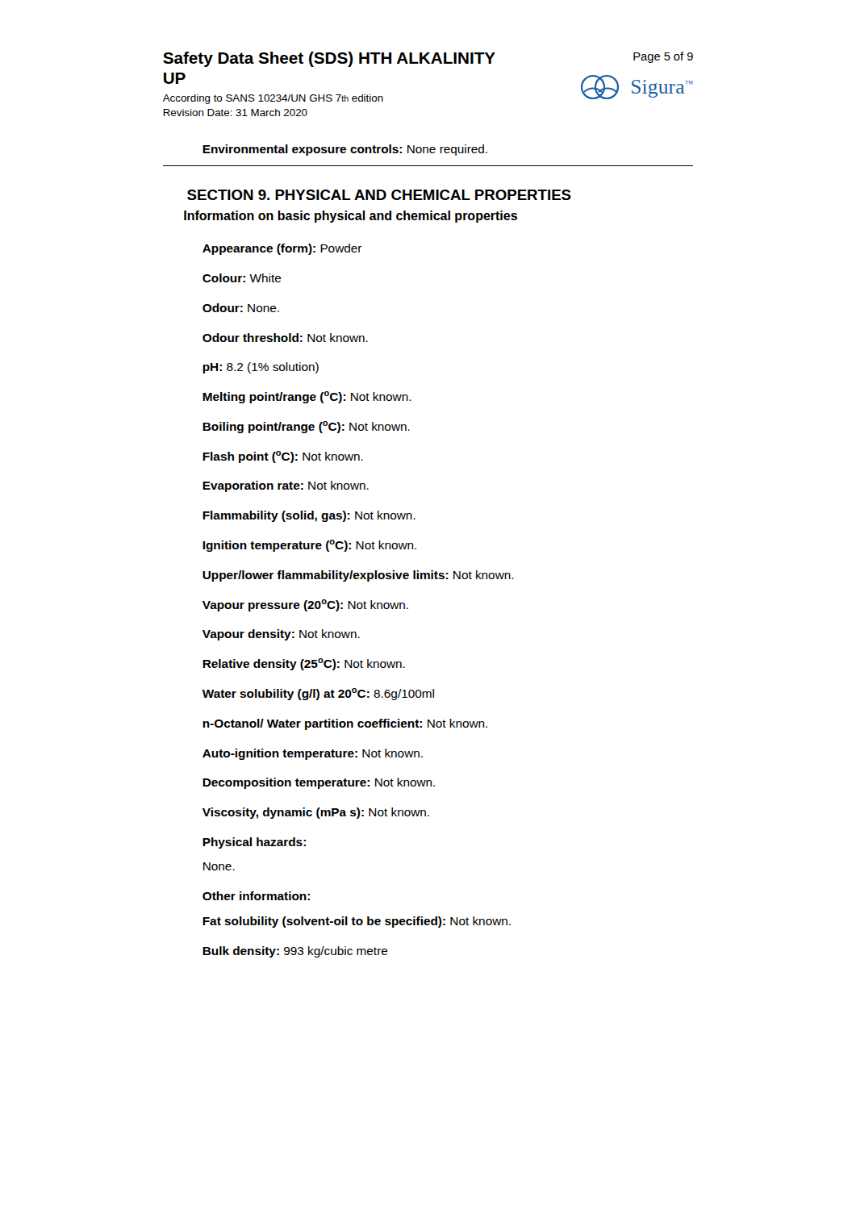Safety Data Sheet (SDS) HTH ALKALINITY UP
According to SANS 10234/UN GHS 7th edition
Revision Date: 31 March 2020
Page 5 of 9
Sigura™
Environmental exposure controls: None required.
SECTION 9. PHYSICAL AND CHEMICAL PROPERTIES
Information on basic physical and chemical properties
Appearance (form): Powder
Colour: White
Odour: None.
Odour threshold: Not known.
pH: 8.2 (1% solution)
Melting point/range (oC): Not known.
Boiling point/range (oC): Not known.
Flash point (oC): Not known.
Evaporation rate: Not known.
Flammability (solid, gas): Not known.
Ignition temperature (oC): Not known.
Upper/lower flammability/explosive limits: Not known.
Vapour pressure (20oC): Not known.
Vapour density: Not known.
Relative density (25oC): Not known.
Water solubility (g/l) at 20oC: 8.6g/100ml
n-Octanol/ Water partition coefficient: Not known.
Auto-ignition temperature: Not known.
Decomposition temperature: Not known.
Viscosity, dynamic (mPa s): Not known.
Physical hazards:
None.
Other information:
Fat solubility (solvent-oil to be specified): Not known.
Bulk density: 993 kg/cubic metre